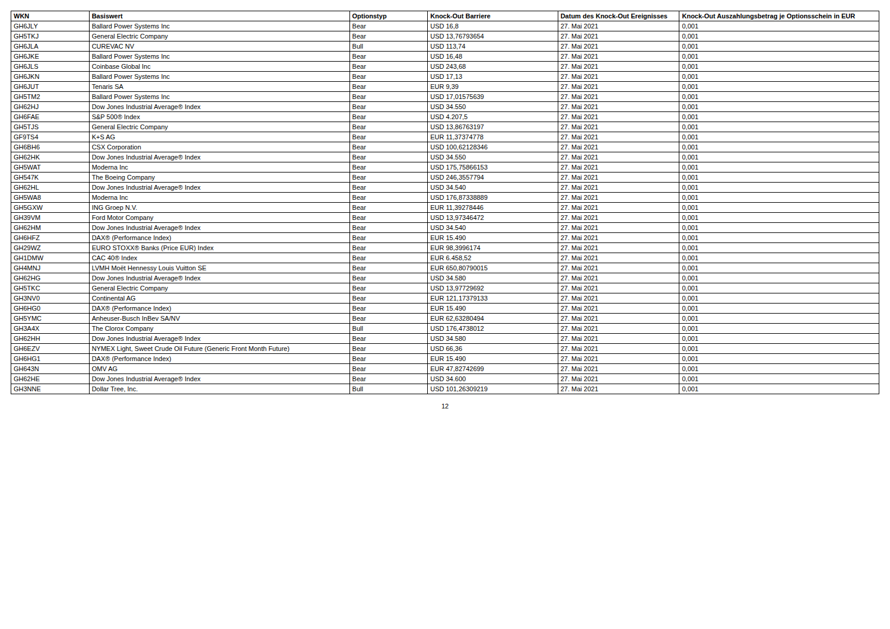| WKN | Basiswert | Optionstyp | Knock-Out Barriere | Datum des Knock-Out Ereignisses | Knock-Out Auszahlungsbetrag je Optionsschein in EUR |
| --- | --- | --- | --- | --- | --- |
| GH6JLY | Ballard Power Systems Inc | Bear | USD 16,8 | 27. Mai 2021 | 0,001 |
| GH5TKJ | General Electric Company | Bear | USD 13,76793654 | 27. Mai 2021 | 0,001 |
| GH6JLA | CUREVAC NV | Bull | USD 113,74 | 27. Mai 2021 | 0,001 |
| GH6JKE | Ballard Power Systems Inc | Bear | USD 16,48 | 27. Mai 2021 | 0,001 |
| GH6JLS | Coinbase Global Inc | Bear | USD 243,68 | 27. Mai 2021 | 0,001 |
| GH6JKN | Ballard Power Systems Inc | Bear | USD 17,13 | 27. Mai 2021 | 0,001 |
| GH6JUT | Tenaris SA | Bear | EUR 9,39 | 27. Mai 2021 | 0,001 |
| GH5TM2 | Ballard Power Systems Inc | Bear | USD 17,01575639 | 27. Mai 2021 | 0,001 |
| GH62HJ | Dow Jones Industrial Average® Index | Bear | USD 34.550 | 27. Mai 2021 | 0,001 |
| GH6FAE | S&P 500® Index | Bear | USD 4.207,5 | 27. Mai 2021 | 0,001 |
| GH5TJS | General Electric Company | Bear | USD 13,86763197 | 27. Mai 2021 | 0,001 |
| GF9TS4 | K+S AG | Bear | EUR 11,37374778 | 27. Mai 2021 | 0,001 |
| GH6BH6 | CSX Corporation | Bear | USD 100,62128346 | 27. Mai 2021 | 0,001 |
| GH62HK | Dow Jones Industrial Average® Index | Bear | USD 34.550 | 27. Mai 2021 | 0,001 |
| GH5WAT | Moderna Inc | Bear | USD 175,75866153 | 27. Mai 2021 | 0,001 |
| GH547K | The Boeing Company | Bear | USD 246,3557794 | 27. Mai 2021 | 0,001 |
| GH62HL | Dow Jones Industrial Average® Index | Bear | USD 34.540 | 27. Mai 2021 | 0,001 |
| GH5WA8 | Moderna Inc | Bear | USD 176,87338889 | 27. Mai 2021 | 0,001 |
| GH5GXW | ING Groep N.V. | Bear | EUR 11,39278446 | 27. Mai 2021 | 0,001 |
| GH39VM | Ford Motor Company | Bear | USD 13,97346472 | 27. Mai 2021 | 0,001 |
| GH62HM | Dow Jones Industrial Average® Index | Bear | USD 34.540 | 27. Mai 2021 | 0,001 |
| GH6HFZ | DAX® (Performance Index) | Bear | EUR 15.490 | 27. Mai 2021 | 0,001 |
| GH29WZ | EURO STOXX® Banks (Price EUR) Index | Bear | EUR 98,3996174 | 27. Mai 2021 | 0,001 |
| GH1DMW | CAC 40® Index | Bear | EUR 6.458,52 | 27. Mai 2021 | 0,001 |
| GH4MNJ | LVMH Moët Hennessy Louis Vuitton SE | Bear | EUR 650,80790015 | 27. Mai 2021 | 0,001 |
| GH62HG | Dow Jones Industrial Average® Index | Bear | USD 34.580 | 27. Mai 2021 | 0,001 |
| GH5TKC | General Electric Company | Bear | USD 13,97729692 | 27. Mai 2021 | 0,001 |
| GH3NV0 | Continental AG | Bear | EUR 121,17379133 | 27. Mai 2021 | 0,001 |
| GH6HG0 | DAX® (Performance Index) | Bear | EUR 15.490 | 27. Mai 2021 | 0,001 |
| GH5YMC | Anheuser-Busch InBev SA/NV | Bear | EUR 62,63280494 | 27. Mai 2021 | 0,001 |
| GH3A4X | The Clorox Company | Bull | USD 176,4738012 | 27. Mai 2021 | 0,001 |
| GH62HH | Dow Jones Industrial Average® Index | Bear | USD 34.580 | 27. Mai 2021 | 0,001 |
| GH6EZV | NYMEX Light, Sweet Crude Oil Future (Generic Front Month Future) | Bear | USD 66,36 | 27. Mai 2021 | 0,001 |
| GH6HG1 | DAX® (Performance Index) | Bear | EUR 15.490 | 27. Mai 2021 | 0,001 |
| GH643N | OMV AG | Bear | EUR 47,82742699 | 27. Mai 2021 | 0,001 |
| GH62HE | Dow Jones Industrial Average® Index | Bear | USD 34.600 | 27. Mai 2021 | 0,001 |
| GH3NNE | Dollar Tree, Inc. | Bull | USD 101,26309219 | 27. Mai 2021 | 0,001 |
12